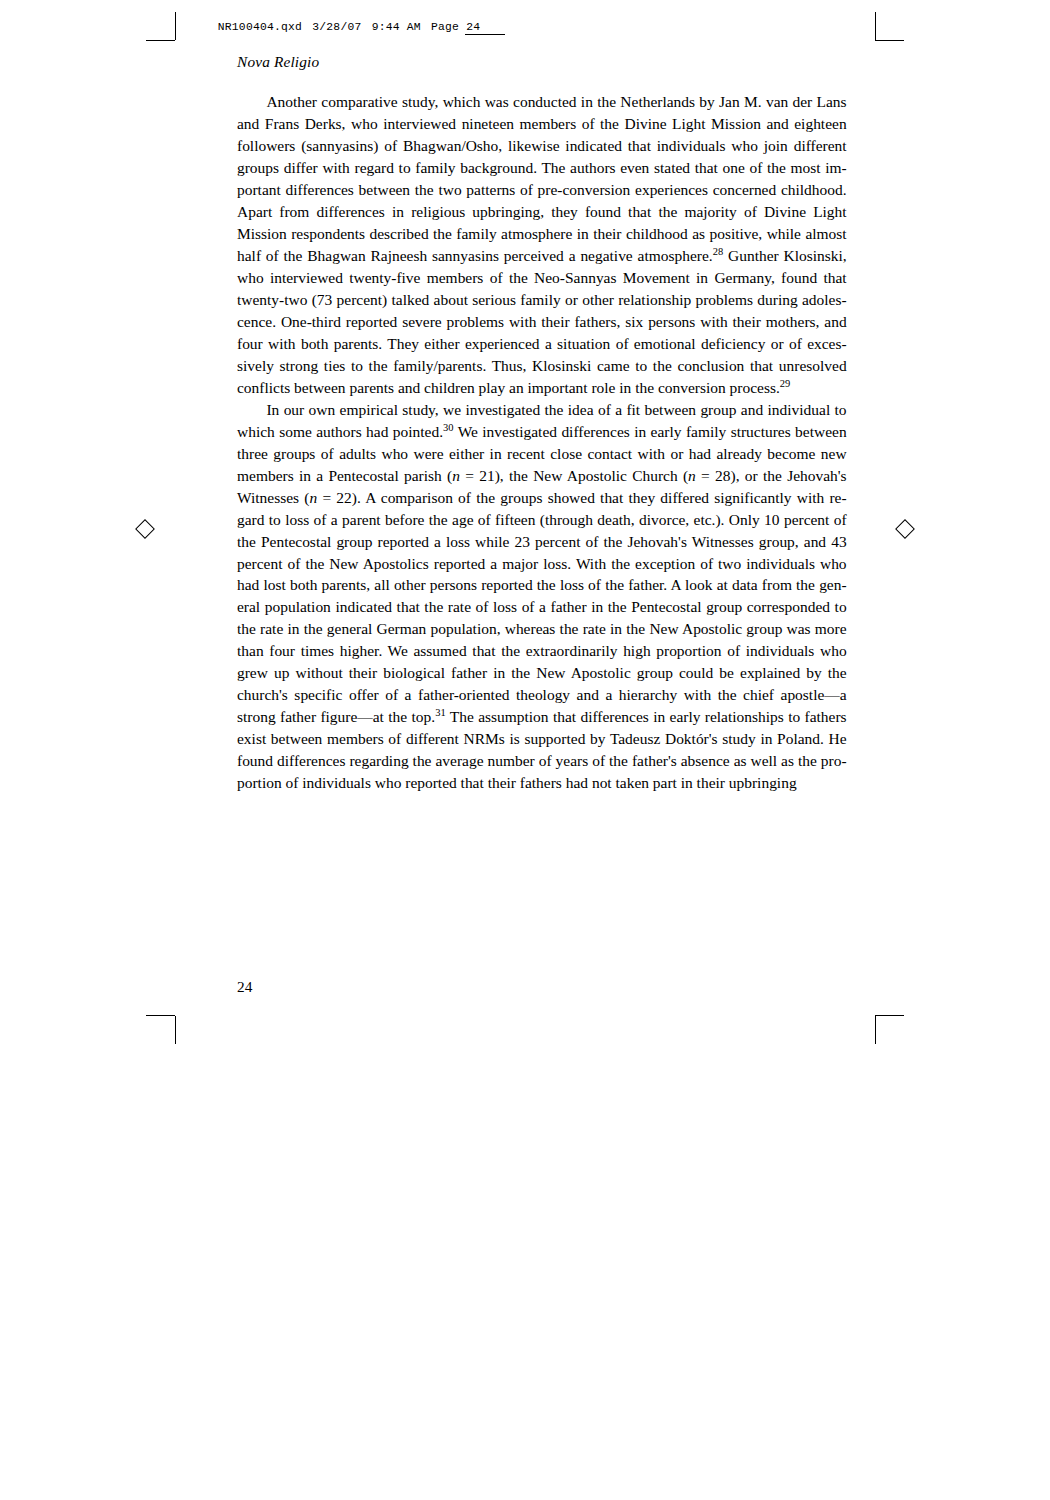NR100404.qxd 3/28/07 9:44 AM Page 24
Nova Religio
Another comparative study, which was conducted in the Netherlands by Jan M. van der Lans and Frans Derks, who interviewed nineteen members of the Divine Light Mission and eighteen followers (sannyasins) of Bhagwan/Osho, likewise indicated that individuals who join different groups differ with regard to family background. The authors even stated that one of the most important differences between the two patterns of pre-conversion experiences concerned childhood. Apart from differences in religious upbringing, they found that the majority of Divine Light Mission respondents described the family atmosphere in their childhood as positive, while almost half of the Bhagwan Rajneesh sannyasins perceived a negative atmosphere.28 Gunther Klosinski, who interviewed twenty-five members of the Neo-Sannyas Movement in Germany, found that twenty-two (73 percent) talked about serious family or other relationship problems during adolescence. One-third reported severe problems with their fathers, six persons with their mothers, and four with both parents. They either experienced a situation of emotional deficiency or of excessively strong ties to the family/parents. Thus, Klosinski came to the conclusion that unresolved conflicts between parents and children play an important role in the conversion process.29
In our own empirical study, we investigated the idea of a fit between group and individual to which some authors had pointed.30 We investigated differences in early family structures between three groups of adults who were either in recent close contact with or had already become new members in a Pentecostal parish (n = 21), the New Apostolic Church (n = 28), or the Jehovah's Witnesses (n = 22). A comparison of the groups showed that they differed significantly with regard to loss of a parent before the age of fifteen (through death, divorce, etc.). Only 10 percent of the Pentecostal group reported a loss while 23 percent of the Jehovah's Witnesses group, and 43 percent of the New Apostolics reported a major loss. With the exception of two individuals who had lost both parents, all other persons reported the loss of the father. A look at data from the general population indicated that the rate of loss of a father in the Pentecostal group corresponded to the rate in the general German population, whereas the rate in the New Apostolic group was more than four times higher. We assumed that the extraordinarily high proportion of individuals who grew up without their biological father in the New Apostolic group could be explained by the church's specific offer of a father-oriented theology and a hierarchy with the chief apostle—a strong father figure—at the top.31 The assumption that differences in early relationships to fathers exist between members of different NRMs is supported by Tadeusz Doktór's study in Poland. He found differences regarding the average number of years of the father's absence as well as the proportion of individuals who reported that their fathers had not taken part in their upbringing
24